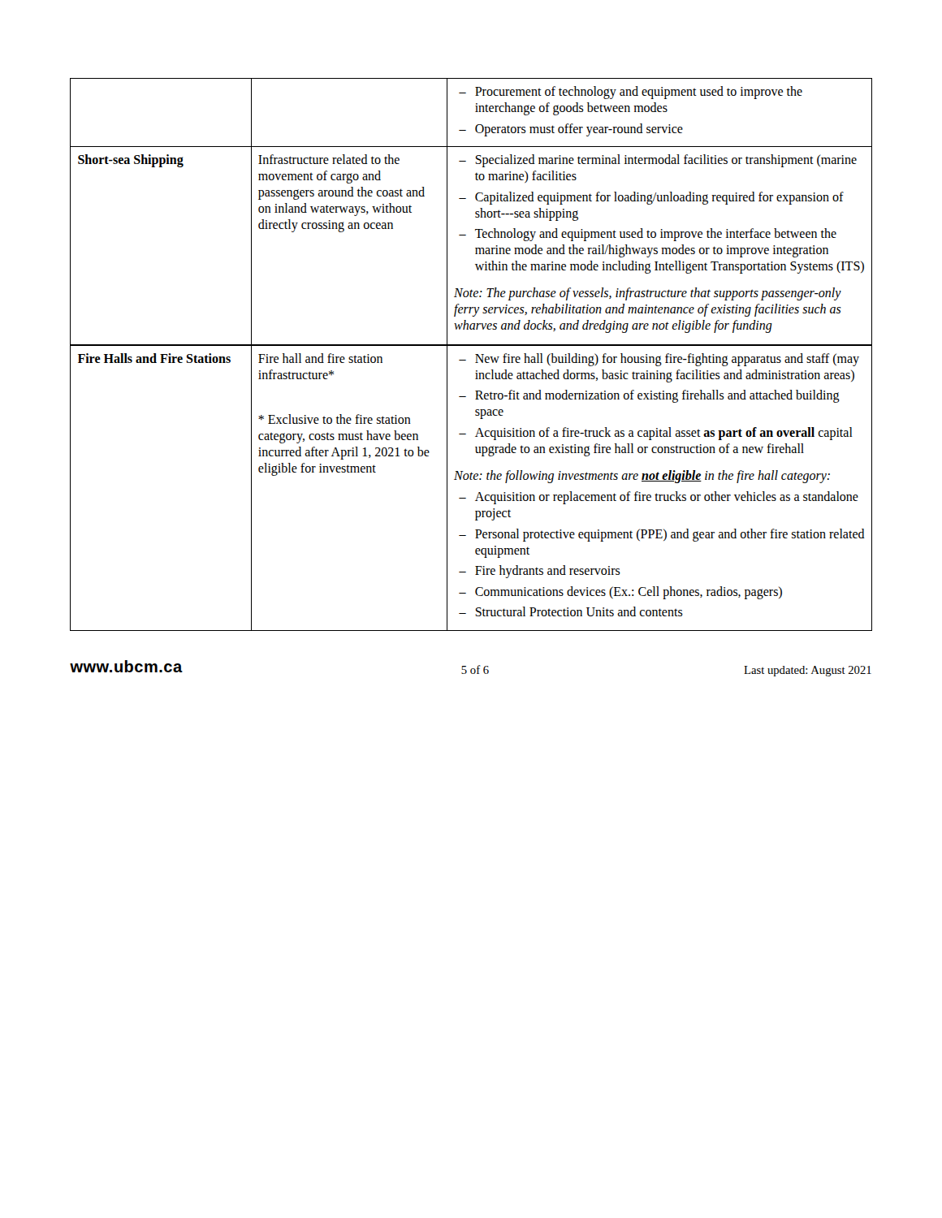| | | Procurement of technology and equipment used to improve the interchange of goods between modes Operators must offer year-round service |
| Short-sea Shipping | Infrastructure related to the movement of cargo and passengers around the coast and on inland waterways, without directly crossing an ocean | Specialized marine terminal intermodal facilities or transhipment (marine to marine) facilities Capitalized equipment for loading/unloading required for expansion of short---sea shipping Technology and equipment used to improve the interface between the marine mode and the rail/highways modes or to improve integration within the marine mode including Intelligent Transportation Systems (ITS) Note: The purchase of vessels, infrastructure that supports passenger-only ferry services, rehabilitation and maintenance of existing facilities such as wharves and docks, and dredging are not eligible for funding |
| Fire Halls and Fire Stations | Fire hall and fire station infrastructure* * Exclusive to the fire station category, costs must have been incurred after April 1, 2021 to be eligible for investment | New fire hall (building) for housing fire-fighting apparatus and staff (may include attached dorms, basic training facilities and administration areas) Retro-fit and modernization of existing firehalls and attached building space Acquisition of a fire-truck as a capital asset as part of an overall capital upgrade to an existing fire hall or construction of a new firehall Note: the following investments are not eligible in the fire hall category: Acquisition or replacement of fire trucks or other vehicles as a standalone project Personal protective equipment (PPE) and gear and other fire station related equipment Fire hydrants and reservoirs Communications devices (Ex.: Cell phones, radios, pagers) Structural Protection Units and contents |
www.ubcm.ca
5 of 6
Last updated: August 2021